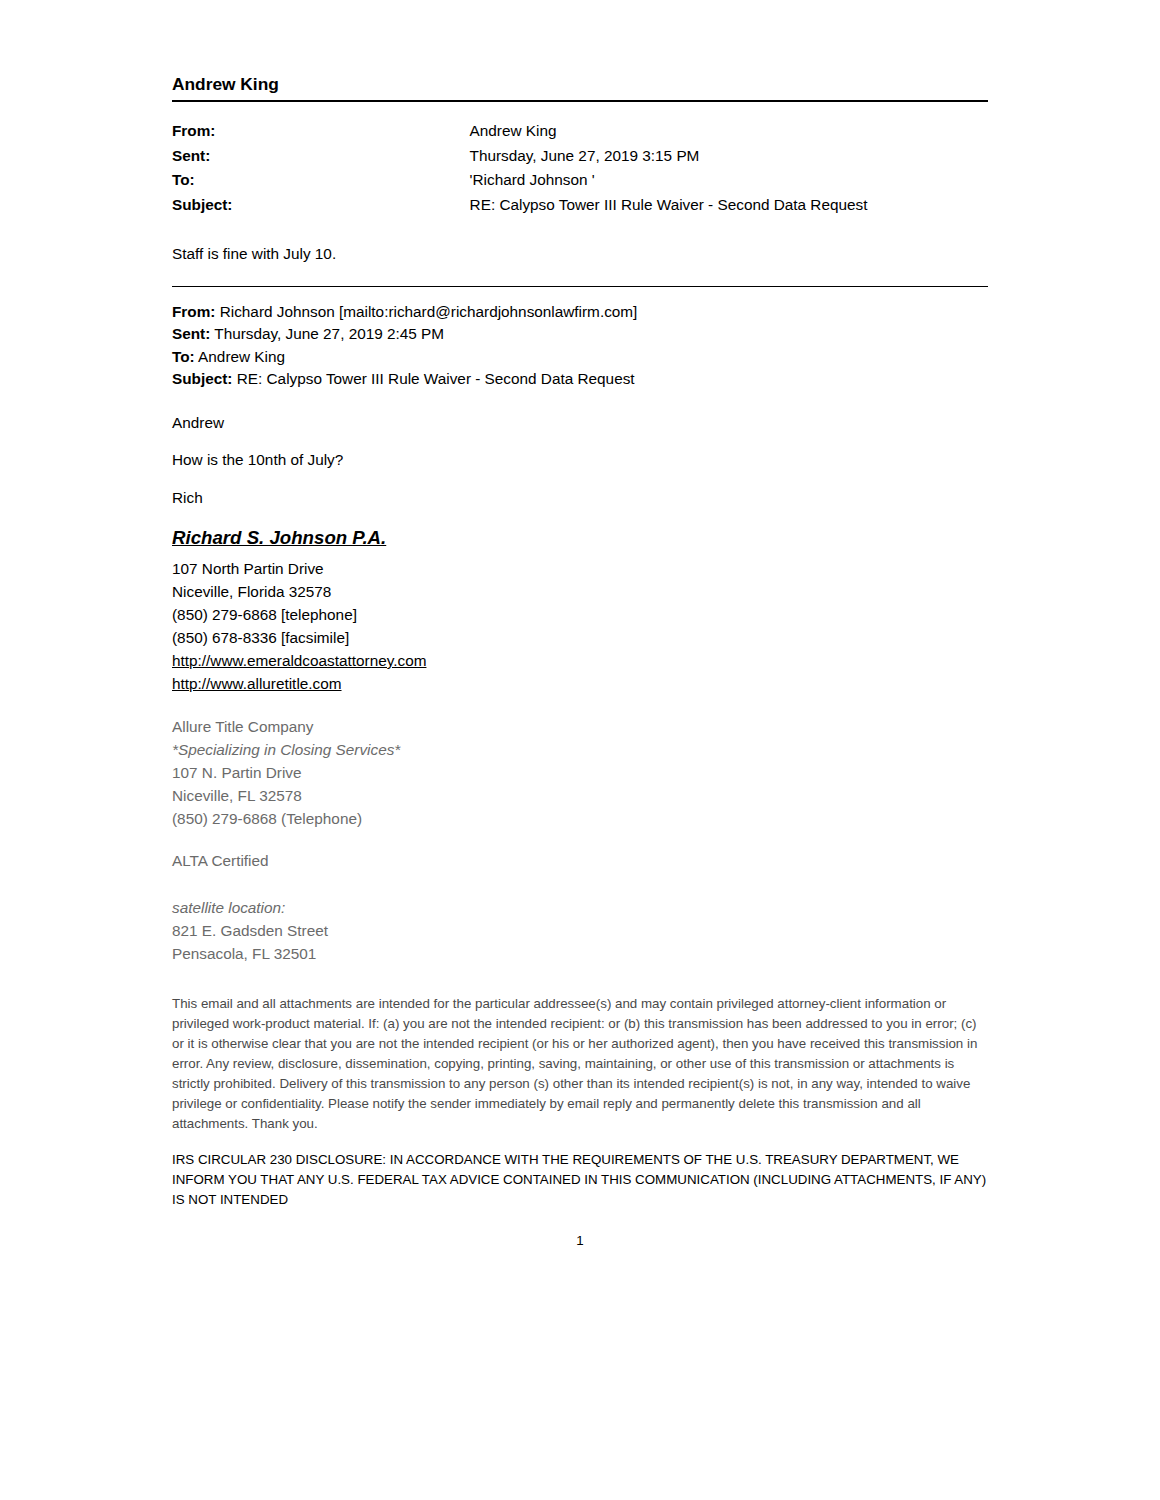Andrew King
| From: | Andrew King |
| Sent: | Thursday, June 27, 2019 3:15 PM |
| To: | 'Richard Johnson ' |
| Subject: | RE: Calypso Tower III Rule Waiver - Second Data Request |
Staff is fine with July 10.
From: Richard Johnson [mailto:richard@richardjohnsonlawfirm.com]
Sent: Thursday, June 27, 2019 2:45 PM
To: Andrew King
Subject: RE: Calypso Tower III Rule Waiver - Second Data Request
Andrew
How is the 10nth of July?
Rich
Richard S. Johnson P.A.
107 North Partin Drive
Niceville, Florida 32578
(850) 279-6868 [telephone]
(850) 678-8336 [facsimile]
http://www.emeraldcoastattorney.com
http://www.alluretitle.com
Allure Title Company
*Specializing in Closing Services*
107 N. Partin Drive
Niceville, FL 32578
(850) 279-6868 (Telephone)
ALTA Certified
satellite location:
821 E. Gadsden Street
Pensacola, FL 32501
This email and all attachments are intended for the particular addressee(s) and may contain privileged attorney-client information or privileged work-product material. If: (a) you are not the intended recipient: or (b) this transmission has been addressed to you in error; (c) or it is otherwise clear that you are not the intended recipient (or his or her authorized agent), then you have received this transmission in error. Any review, disclosure, dissemination, copying, printing, saving, maintaining, or other use of this transmission or attachments is strictly prohibited. Delivery of this transmission to any person (s) other than its intended recipient(s) is not, in any way, intended to waive privilege or confidentiality. Please notify the sender immediately by email reply and permanently delete this transmission and all attachments. Thank you.
IRS CIRCULAR 230 DISCLOSURE: IN ACCORDANCE WITH THE REQUIREMENTS OF THE U.S. TREASURY DEPARTMENT, WE INFORM YOU THAT ANY U.S. FEDERAL TAX ADVICE CONTAINED IN THIS COMMUNICATION (INCLUDING ATTACHMENTS, IF ANY) IS NOT INTENDED
1